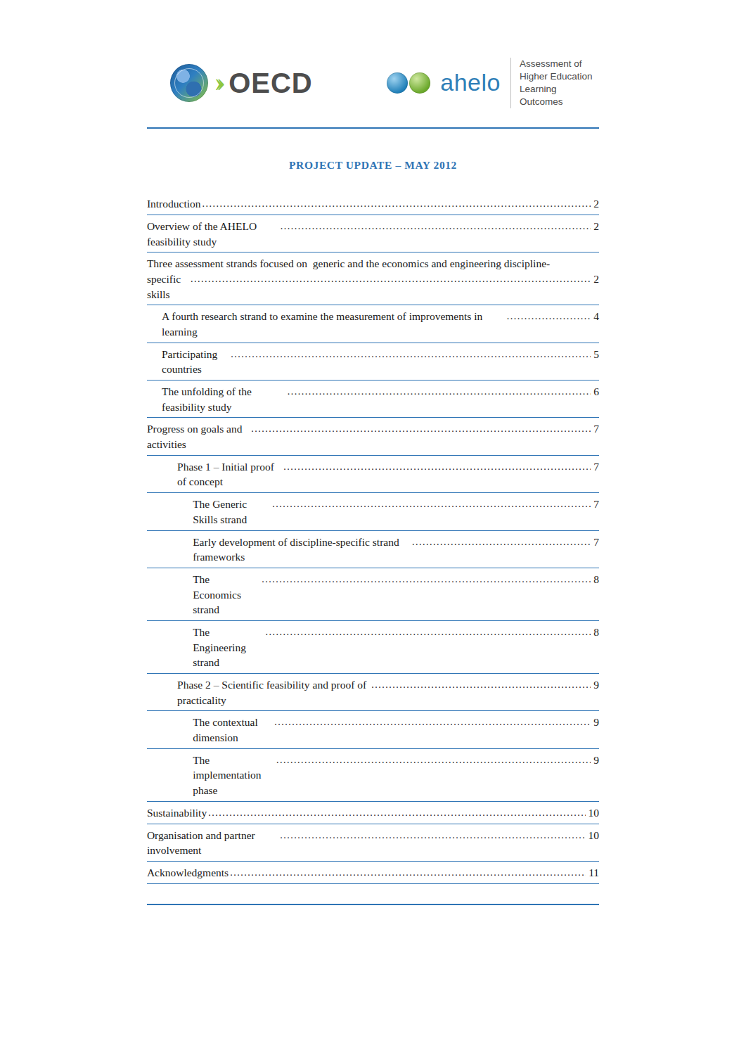›› OECD
ahelo Assessment of
Higher Education
Learning Outcomes
Project Update – May 2012
Introduction .................................................................................................................................................................. 2
Overview of the AHELO feasibility study .......................................................................................................................... 2
Three assessment strands focused on generic and the economics and engineering discipline- specific skills ................................................................................................................................................................. 2
A fourth research strand to examine the measurement of improvements in learning ......................... 4
Participating countries ..................................................................................................................................................... 5
The unfolding of the feasibility study ................................................................................................................. 6
Progress on goals and activities ................................................................................................................................. 7
Phase 1 – Initial proof of concept ......................................................................................................................... 7
The Generic Skills strand ................................................................................................................................. 7
Early development of discipline-specific strand frameworks ............................................................. 7
The Economics strand ....................................................................................................................................... 8
The Engineering strand ..................................................................................................................................... 8
Phase 2 – Scientific feasibility and proof of practicality .............................................................................. 9
The contextual dimension ............................................................................................................................... 9
The implementation phase .............................................................................................................................. 9
Sustainability ............................................................................................................................................................. 10
Organisation and partner involvement ............................................................................................................. 10
Acknowledgments ..................................................................................................................................................... 11